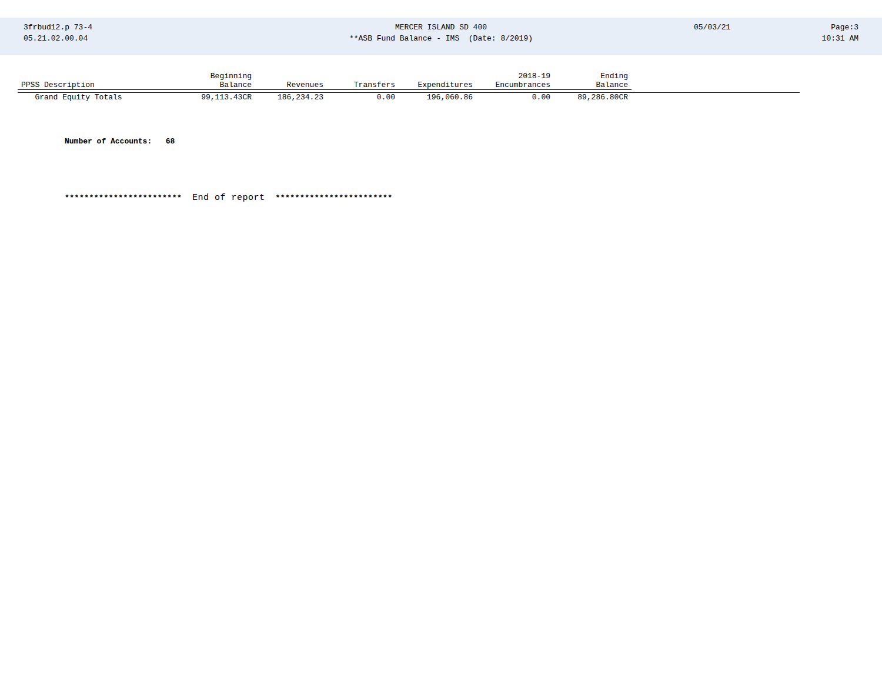3frbud12.p 73-4
05.21.02.00.04
MERCER ISLAND SD 400
**ASB Fund Balance - IMS (Date: 8/2019)
05/03/21
Page:3
10:31 AM
| | Beginning | | | | 2018-19 | Ending |
| PPSS Description | Balance | Revenues | Transfers | Expenditures | Encumbrances | Balance |
| Grand Equity Totals | 99,113.43CR | 186,234.23 | 0.00 | 196,060.86 | 0.00 | 89,286.80CR |
Number of Accounts: 68
************************ End of report ************************